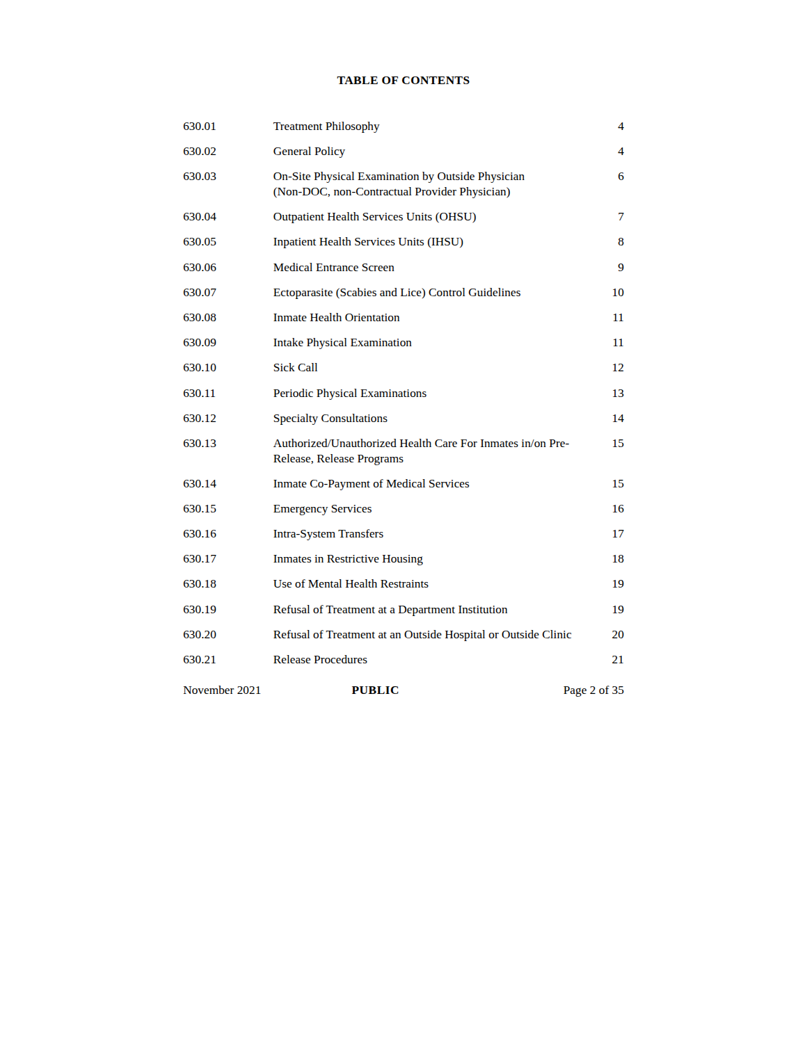TABLE OF CONTENTS
| 630.01 | Treatment Philosophy | 4 |
| 630.02 | General Policy | 4 |
| 630.03 | On-Site Physical Examination by Outside Physician (Non-DOC, non-Contractual Provider Physician) | 6 |
| 630.04 | Outpatient Health Services Units (OHSU) | 7 |
| 630.05 | Inpatient Health Services Units (IHSU) | 8 |
| 630.06 | Medical Entrance Screen | 9 |
| 630.07 | Ectoparasite (Scabies and Lice) Control Guidelines | 10 |
| 630.08 | Inmate Health Orientation | 11 |
| 630.09 | Intake Physical Examination | 11 |
| 630.10 | Sick Call | 12 |
| 630.11 | Periodic Physical Examinations | 13 |
| 630.12 | Specialty Consultations | 14 |
| 630.13 | Authorized/Unauthorized Health Care For Inmates in/on Pre-Release, Release Programs | 15 |
| 630.14 | Inmate Co-Payment of Medical Services | 15 |
| 630.15 | Emergency Services | 16 |
| 630.16 | Intra-System Transfers | 17 |
| 630.17 | Inmates in Restrictive Housing | 18 |
| 630.18 | Use of Mental Health Restraints | 19 |
| 630.19 | Refusal of Treatment at a Department Institution | 19 |
| 630.20 | Refusal of Treatment at an Outside Hospital or Outside Clinic | 20 |
| 630.21 | Release Procedures | 21 |
November 2021 PUBLIC Page 2 of 35